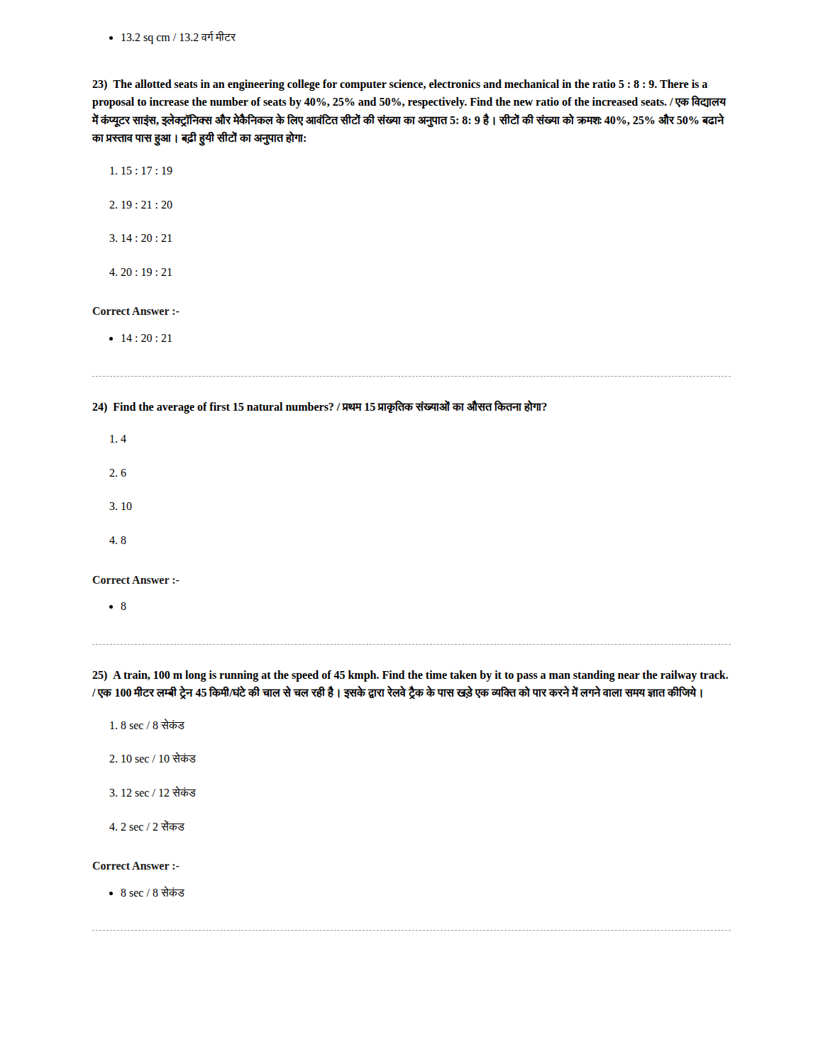13.2 sq cm / 13.2 वर्ग मीटर
23) The allotted seats in an engineering college for computer science, electronics and mechanical in the ratio 5 : 8 : 9. There is a proposal to increase the number of seats by 40%, 25% and 50%, respectively. Find the new ratio of the increased seats. / एक विद्यालय में कंप्यूटर साइंस, इलेक्ट्रॉनिक्स और मेकैनिकल के लिए आवंटित सीटों की संख्या का अनुपात 5: 8: 9 है। सीटों की संख्या को क्रमशः 40%, 25% और 50% बढाने का प्रस्ताव पास हुआ। बढ़ी हुयी सीटों का अनुपात होगा:
15 : 17 : 19
19 : 21 : 20
14 : 20 : 21
20 : 19 : 21
Correct Answer :-
14 : 20 : 21
24) Find the average of first 15 natural numbers? / प्रथम 15 प्राकृतिक संख्याओं का औसत कितना होगा?
4
6
10
8
Correct Answer :-
8
25) A train, 100 m long is running at the speed of 45 kmph. Find the time taken by it to pass a man standing near the railway track. / एक 100 मीटर लम्बी ट्रेन 45 किमी/घंटे की चाल से चल रही है। इसके द्वारा रेलवे ट्रैक के पास खड़े एक व्यक्ति को पार करने में लगने वाला समय ज्ञात कीजिये।
8 sec / 8 सेकंड
10 sec / 10 सेकंड
12 sec / 12 सेकंड
2 sec / 2 सेंकड
Correct Answer :-
8 sec / 8 सेकंड